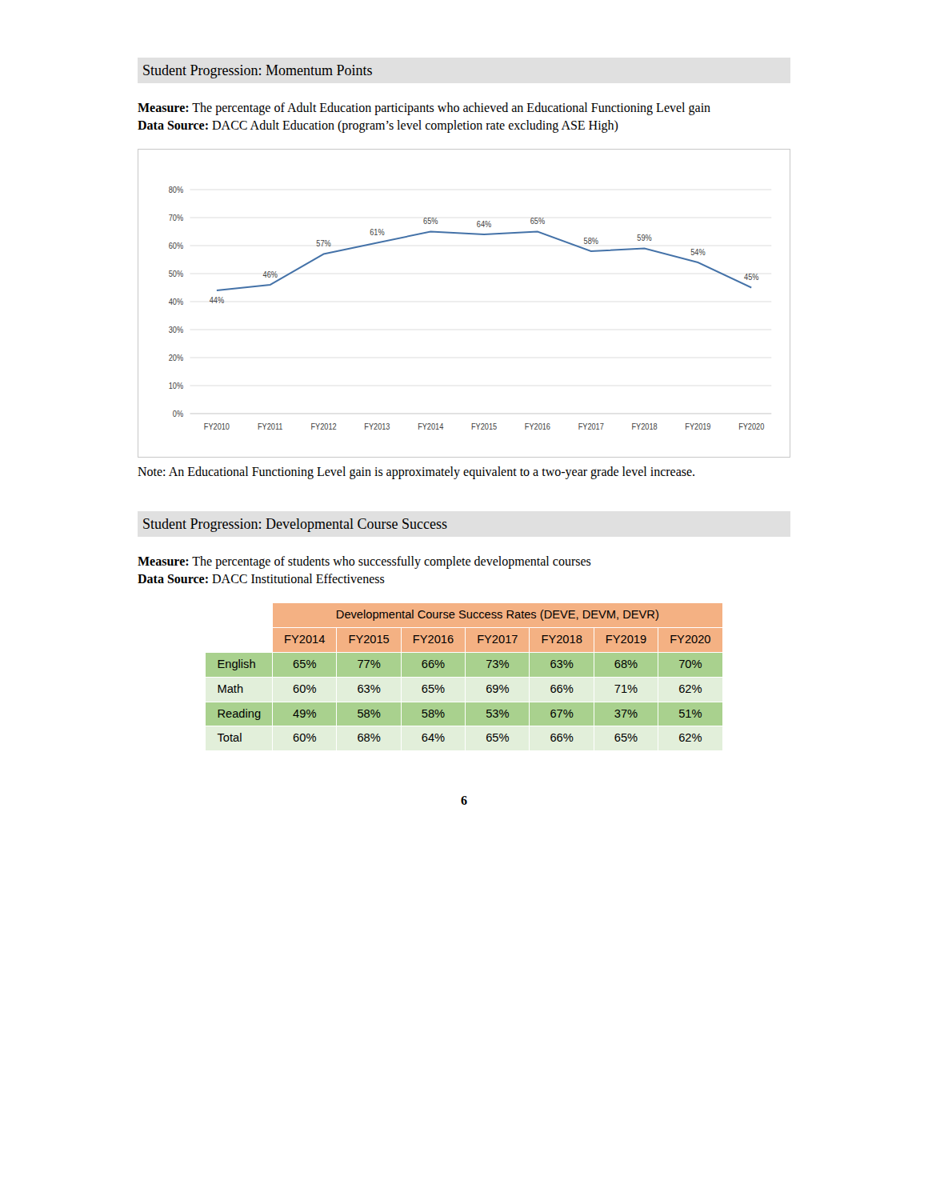Student Progression: Momentum Points
Measure: The percentage of Adult Education participants who achieved an Educational Functioning Level gain
Data Source: DACC Adult Education (program’s level completion rate excluding ASE High)
80% 70% 60% 50% 40% 30% 20% 10% 0% Data: 44,46,57,61,65,64,65,58,59,54,45 => y = 320 - pct*3.5 44% 46% 57% 61% 65% 64% 65% 58% 59% 54% 45% FY2010 FY2011 FY2012 FY2013 FY2014 FY2015 FY2016 FY2017 FY2018 FY2019 FY2020
Note: An Educational Functioning Level gain is approximately equivalent to a two-year grade level increase.
Student Progression: Developmental Course Success
Measure: The percentage of students who successfully complete developmental courses
Data Source: DACC Institutional Effectiveness
| | Developmental Course Success Rates (DEVE, DEVM, DEVR) |
| | FY2014 | FY2015 | FY2016 | FY2017 | FY2018 | FY2019 | FY2020 |
| English | 65% | 77% | 66% | 73% | 63% | 68% | 70% |
| Math | 60% | 63% | 65% | 69% | 66% | 71% | 62% |
| Reading | 49% | 58% | 58% | 53% | 67% | 37% | 51% |
| Total | 60% | 68% | 64% | 65% | 66% | 65% | 62% |
6